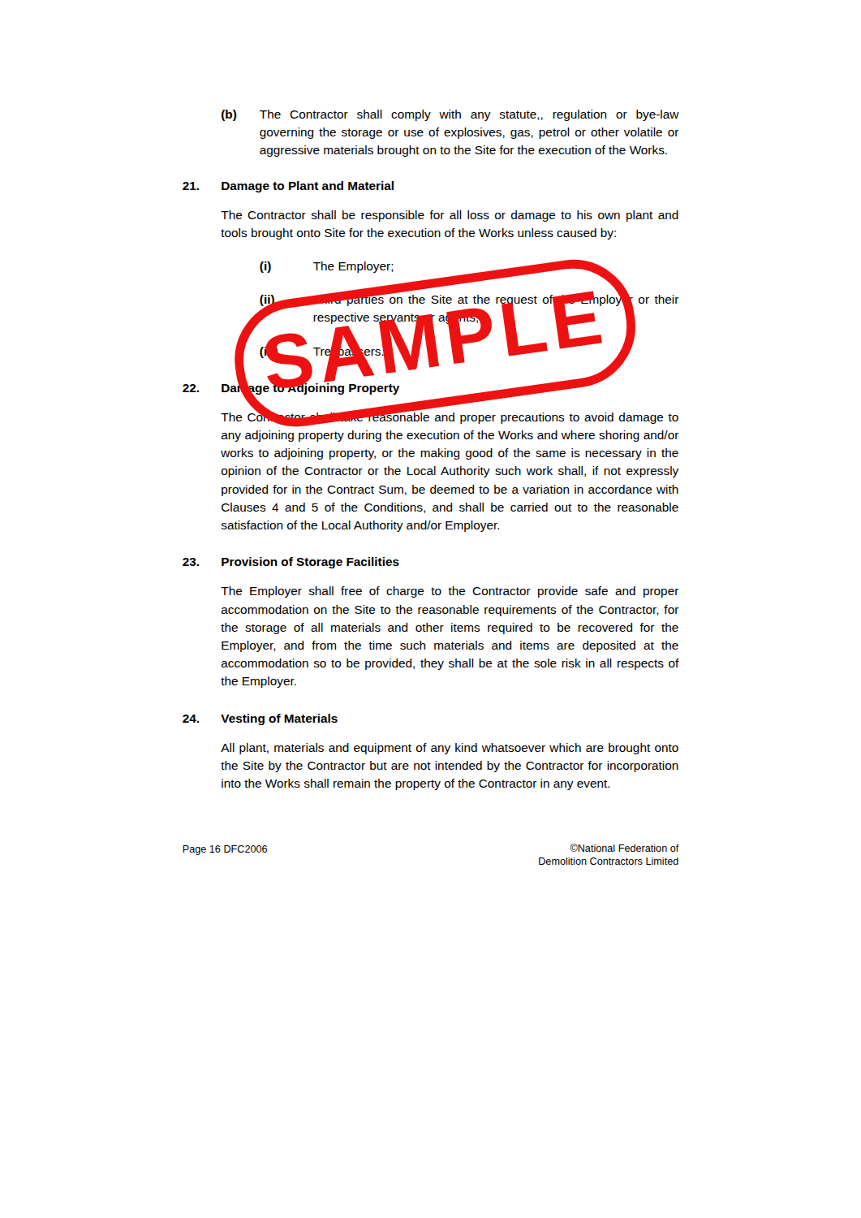(b)
The Contractor shall comply with any statute,, regulation or bye-law governing the storage or use of explosives, gas, petrol or other volatile or aggressive materials brought on to the Site for the execution of the Works.
21.
Damage to Plant and Material
The Contractor shall be responsible for all loss or damage to his own plant and tools brought onto Site for the execution of the Works unless caused by:
(i)
The Employer;
(ii)
Third parties on the Site at the request of the Employer or their respective servants or agents;
(iii)
Trespassers.
22.
Damage to Adjoining Property
The Contractor shall take reasonable and proper precautions to avoid damage to any adjoining property during the execution of the Works and where shoring and/or works to adjoining property, or the making good of the same is necessary in the opinion of the Contractor or the Local Authority such work shall, if not expressly provided for in the Contract Sum, be deemed to be a variation in accordance with Clauses 4 and 5 of the Conditions, and shall be carried out to the reasonable satisfaction of the Local Authority and/or Employer.
23.
Provision of Storage Facilities
The Employer shall free of charge to the Contractor provide safe and proper accommodation on the Site to the reasonable requirements of the Contractor, for the storage of all materials and other items required to be recovered for the Employer, and from the time such materials and items are deposited at the accommodation so to be provided, they shall be at the sole risk in all respects of the Employer.
24.
Vesting of Materials
All plant, materials and equipment of any kind whatsoever which are brought onto the Site by the Contractor but are not intended by the Contractor for incorporation into the Works shall remain the property of the Contractor in any event.
SAMPLE
Page 16 DFC2006
©National Federation of
Demolition Contractors Limited